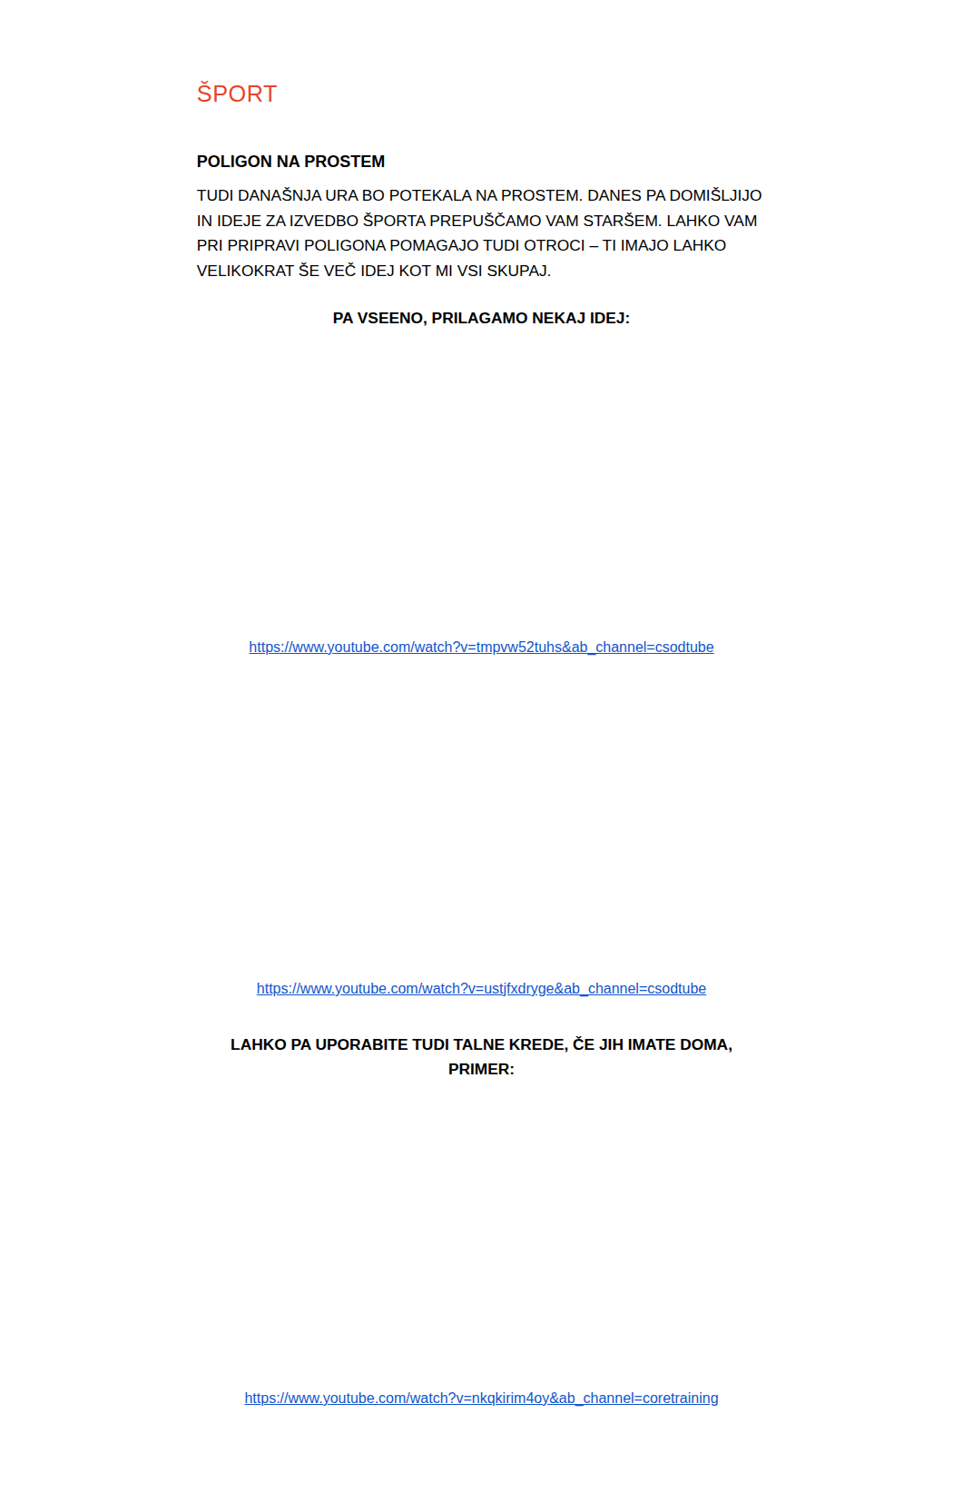ŠPORT
Poligon na prostem
TUDI DANAŠNJA URA BO POTEKALA NA PROSTEM. DANES PA DOMIŠLJIJO IN IDEJE ZA IZVEDBO ŠPORTA PREPUŠČAMO VAM STARŠEM. LAHKO VAM PRI PRIPRAVI POLIGONA POMAGAJO TUDI OTROCI – TI IMAJO LAHKO VELIKOKRAT ŠE VEČ IDEJ KOT MI VSI SKUPAJ.
Pa vseeno, prilagamo nekaj idej:
https://www.youtube.com/watch?v=tmpvw52tuhs&ab_channel=csodtube
https://www.youtube.com/watch?v=ustjfxdryge&ab_channel=csodtube
Lahko pa uporabite tudi talne krede, če jih imate doma, primer:
https://www.youtube.com/watch?v=nkqkirim4oy&ab_channel=coretraining